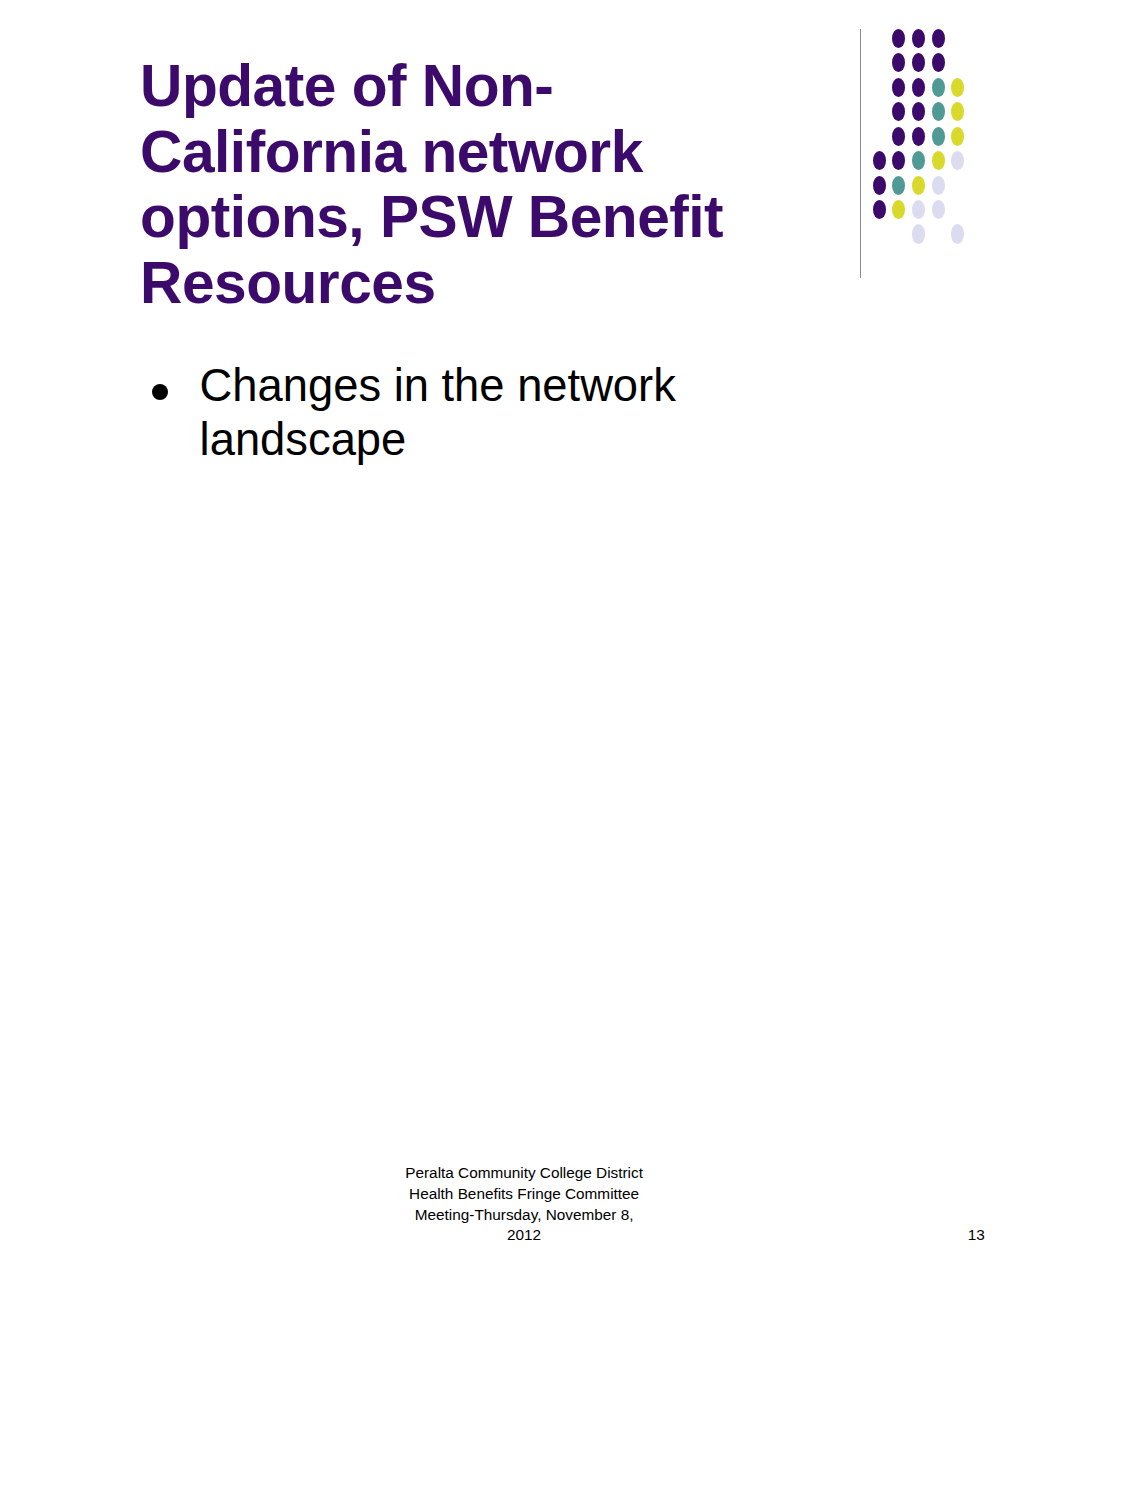Update of Non-California network options, PSW Benefit Resources
Changes in the network landscape
Peralta Community College District
Health Benefits Fringe Committee
Meeting-Thursday, November 8,
2012
13